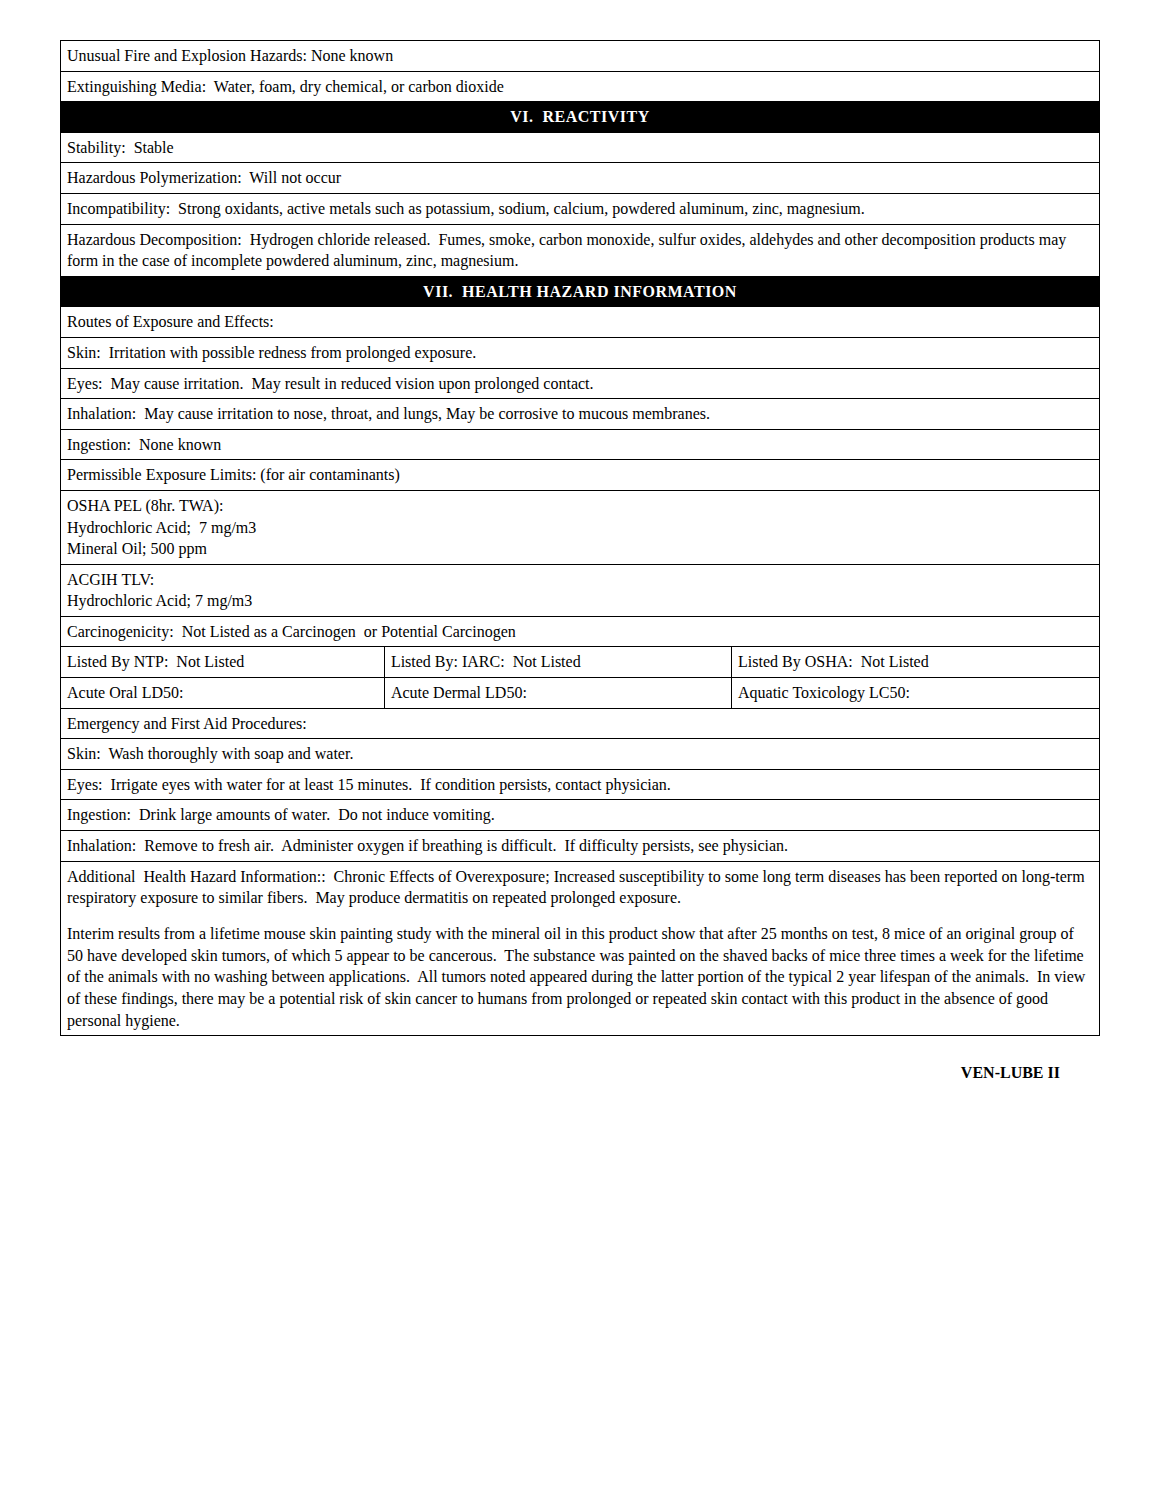| Unusual Fire and Explosion Hazards: None known |
| Extinguishing Media: Water, foam, dry chemical, or carbon dioxide |
| VI. REACTIVITY |
| Stability: Stable |
| Hazardous Polymerization: Will not occur |
| Incompatibility: Strong oxidants, active metals such as potassium, sodium, calcium, powdered aluminum, zinc, magnesium. |
| Hazardous Decomposition: Hydrogen chloride released. Fumes, smoke, carbon monoxide, sulfur oxides, aldehydes and other decomposition products may form in the case of incomplete powdered aluminum, zinc, magnesium. |
| VII. HEALTH HAZARD INFORMATION |
| Routes of Exposure and Effects: |
| Skin: Irritation with possible redness from prolonged exposure. |
| Eyes: May cause irritation. May result in reduced vision upon prolonged contact. |
| Inhalation: May cause irritation to nose, throat, and lungs, May be corrosive to mucous membranes. |
| Ingestion: None known |
| Permissible Exposure Limits: (for air contaminants) |
| OSHA PEL (8hr. TWA): Hydrochloric Acid; 7 mg/m3 Mineral Oil; 500 ppm |
| ACGIH TLV: Hydrochloric Acid; 7 mg/m3 |
| Carcinogenicity: Not Listed as a Carcinogen or Potential Carcinogen |
| Listed By NTP: Not Listed | Listed By: IARC: Not Listed | Listed By OSHA: Not Listed |
| Acute Oral LD50: | Acute Dermal LD50: | Aquatic Toxicology LC50: |
| Emergency and First Aid Procedures: |
| Skin: Wash thoroughly with soap and water. |
| Eyes: Irrigate eyes with water for at least 15 minutes. If condition persists, contact physician. |
| Ingestion: Drink large amounts of water. Do not induce vomiting. |
| Inhalation: Remove to fresh air. Administer oxygen if breathing is difficult. If difficulty persists, see physician. |
| Additional Health Hazard Information:: Chronic Effects of Overexposure; Increased susceptibility to some long term diseases has been reported on long-term respiratory exposure to similar fibers. May produce dermatitis on repeated prolonged exposure. Interim results from a lifetime mouse skin painting study with the mineral oil in this product show that after 25 months on test, 8 mice of an original group of 50 have developed skin tumors, of which 5 appear to be cancerous. The substance was painted on the shaved backs of mice three times a week for the lifetime of the animals with no washing between applications. All tumors noted appeared during the latter portion of the typical 2 year lifespan of the animals. In view of these findings, there may be a potential risk of skin cancer to humans from prolonged or repeated skin contact with this product in the absence of good personal hygiene. |
VEN-LUBE II